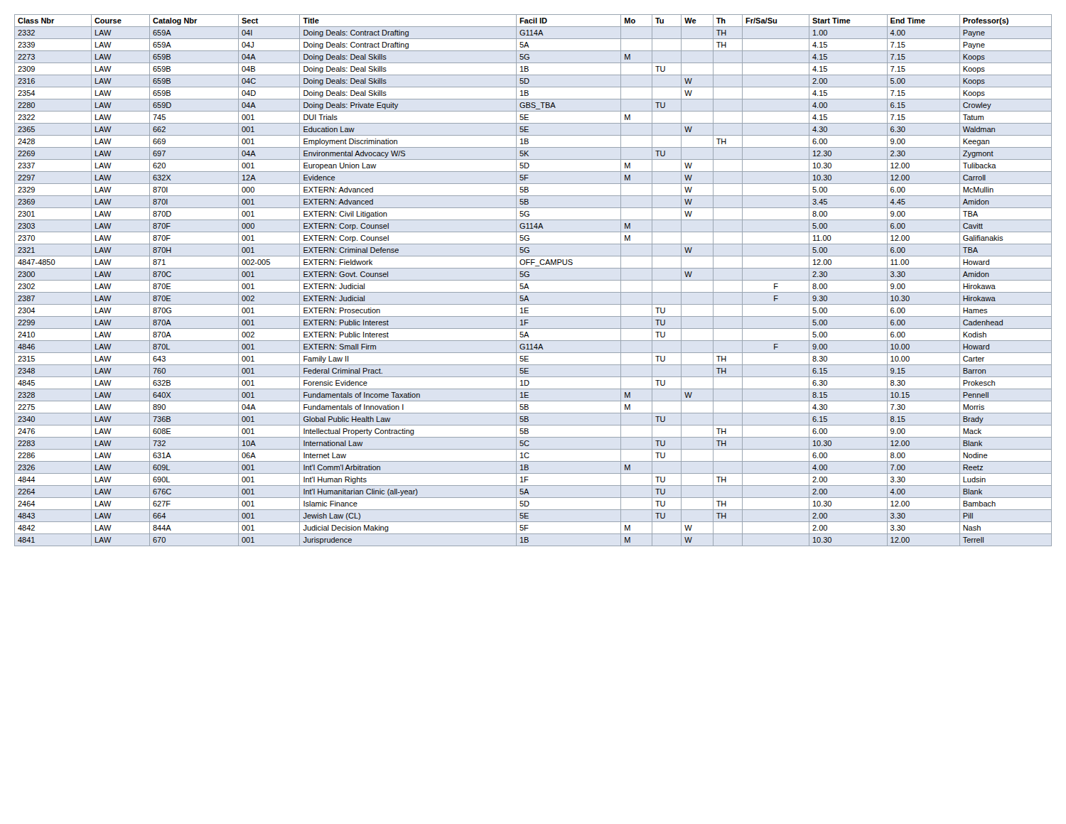| Class Nbr | Course | Catalog Nbr | Sect | Title | Facil ID | Mo | Tu | We | Th | Fr/Sa/Su | Start Time | End Time | Professor(s) |
| --- | --- | --- | --- | --- | --- | --- | --- | --- | --- | --- | --- | --- | --- |
| 2332 | LAW | 659A | 04I | Doing Deals: Contract Drafting | G114A | | | | TH | | 1.00 | 4.00 | Payne |
| 2339 | LAW | 659A | 04J | Doing Deals: Contract Drafting | 5A | | | | TH | | 4.15 | 7.15 | Payne |
| 2273 | LAW | 659B | 04A | Doing Deals: Deal Skills | 5G | M | | | | | 4.15 | 7.15 | Koops |
| 2309 | LAW | 659B | 04B | Doing Deals: Deal Skills | 1B | | TU | | | | 4.15 | 7.15 | Koops |
| 2316 | LAW | 659B | 04C | Doing Deals: Deal Skills | 5D | | | W | | | 2.00 | 5.00 | Koops |
| 2354 | LAW | 659B | 04D | Doing Deals: Deal Skills | 1B | | | W | | | 4.15 | 7.15 | Koops |
| 2280 | LAW | 659D | 04A | Doing Deals: Private Equity | GBS_TBA | | TU | | | | 4.00 | 6.15 | Crowley |
| 2322 | LAW | 745 | 001 | DUI Trials | 5E | M | | | | | 4.15 | 7.15 | Tatum |
| 2365 | LAW | 662 | 001 | Education Law | 5E | | | W | | | 4.30 | 6.30 | Waldman |
| 2428 | LAW | 669 | 001 | Employment Discrimination | 1B | | | | TH | | 6.00 | 9.00 | Keegan |
| 2269 | LAW | 697 | 04A | Environmental Advocacy W/S | 5K | | TU | | | | 12.30 | 2.30 | Zygmont |
| 2337 | LAW | 620 | 001 | European Union Law | 5D | M | | W | | | 10.30 | 12.00 | Tulibacka |
| 2297 | LAW | 632X | 12A | Evidence | 5F | M | | W | | | 10.30 | 12.00 | Carroll |
| 2329 | LAW | 870I | 000 | EXTERN: Advanced | 5B | | | W | | | 5.00 | 6.00 | McMullin |
| 2369 | LAW | 870I | 001 | EXTERN: Advanced | 5B | | | W | | | 3.45 | 4.45 | Amidon |
| 2301 | LAW | 870D | 001 | EXTERN: Civil Litigation | 5G | | | W | | | 8.00 | 9.00 | TBA |
| 2303 | LAW | 870F | 000 | EXTERN: Corp. Counsel | G114A | M | | | | | 5.00 | 6.00 | Cavitt |
| 2370 | LAW | 870F | 001 | EXTERN: Corp. Counsel | 5G | M | | | | | 11.00 | 12.00 | Galifianakis |
| 2321 | LAW | 870H | 001 | EXTERN: Criminal Defense | 5G | | | W | | | 5.00 | 6.00 | TBA |
| 4847-4850 | LAW | 871 | 002-005 | EXTERN: Fieldwork | OFF_CAMPUS | | | | | | 12.00 | 11.00 | Howard |
| 2300 | LAW | 870C | 001 | EXTERN: Govt. Counsel | 5G | | | W | | | 2.30 | 3.30 | Amidon |
| 2302 | LAW | 870E | 001 | EXTERN: Judicial | 5A | | | | | F | 8.00 | 9.00 | Hirokawa |
| 2387 | LAW | 870E | 002 | EXTERN: Judicial | 5A | | | | | F | 9.30 | 10.30 | Hirokawa |
| 2304 | LAW | 870G | 001 | EXTERN: Prosecution | 1E | | TU | | | | 5.00 | 6.00 | Hames |
| 2299 | LAW | 870A | 001 | EXTERN: Public Interest | 1F | | TU | | | | 5.00 | 6.00 | Cadenhead |
| 2410 | LAW | 870A | 002 | EXTERN: Public Interest | 5A | | TU | | | | 5.00 | 6.00 | Kodish |
| 4846 | LAW | 870L | 001 | EXTERN: Small Firm | G114A | | | | | F | 9.00 | 10.00 | Howard |
| 2315 | LAW | 643 | 001 | Family Law II | 5E | | TU | | TH | | 8.30 | 10.00 | Carter |
| 2348 | LAW | 760 | 001 | Federal Criminal Pract. | 5E | | | | TH | | 6.15 | 9.15 | Barron |
| 4845 | LAW | 632B | 001 | Forensic Evidence | 1D | | TU | | | | 6.30 | 8.30 | Prokesch |
| 2328 | LAW | 640X | 001 | Fundamentals of Income Taxation | 1E | M | | W | | | 8.15 | 10.15 | Pennell |
| 2275 | LAW | 890 | 04A | Fundamentals of Innovation I | 5B | M | | | | | 4.30 | 7.30 | Morris |
| 2340 | LAW | 736B | 001 | Global Public Health Law | 5B | | TU | | | | 6.15 | 8.15 | Brady |
| 2476 | LAW | 608E | 001 | Intellectual Property Contracting | 5B | | | | TH | | 6.00 | 9.00 | Mack |
| 2283 | LAW | 732 | 10A | International Law | 5C | | TU | | TH | | 10.30 | 12.00 | Blank |
| 2286 | LAW | 631A | 06A | Internet Law | 1C | | TU | | | | 6.00 | 8.00 | Nodine |
| 2326 | LAW | 609L | 001 | Int'l Comm'l Arbitration | 1B | M | | | | | 4.00 | 7.00 | Reetz |
| 4844 | LAW | 690L | 001 | Int'l Human Rights | 1F | | TU | | TH | | 2.00 | 3.30 | Ludsin |
| 2264 | LAW | 676C | 001 | Int'l Humanitarian Clinic (all-year) | 5A | | TU | | | | 2.00 | 4.00 | Blank |
| 2464 | LAW | 627F | 001 | Islamic Finance | 5D | | TU | | TH | | 10.30 | 12.00 | Bambach |
| 4843 | LAW | 664 | 001 | Jewish Law (CL) | 5E | | TU | | TH | | 2.00 | 3.30 | Pill |
| 4842 | LAW | 844A | 001 | Judicial Decision Making | 5F | M | | W | | | 2.00 | 3.30 | Nash |
| 4841 | LAW | 670 | 001 | Jurisprudence | 1B | M | | W | | | 10.30 | 12.00 | Terrell |